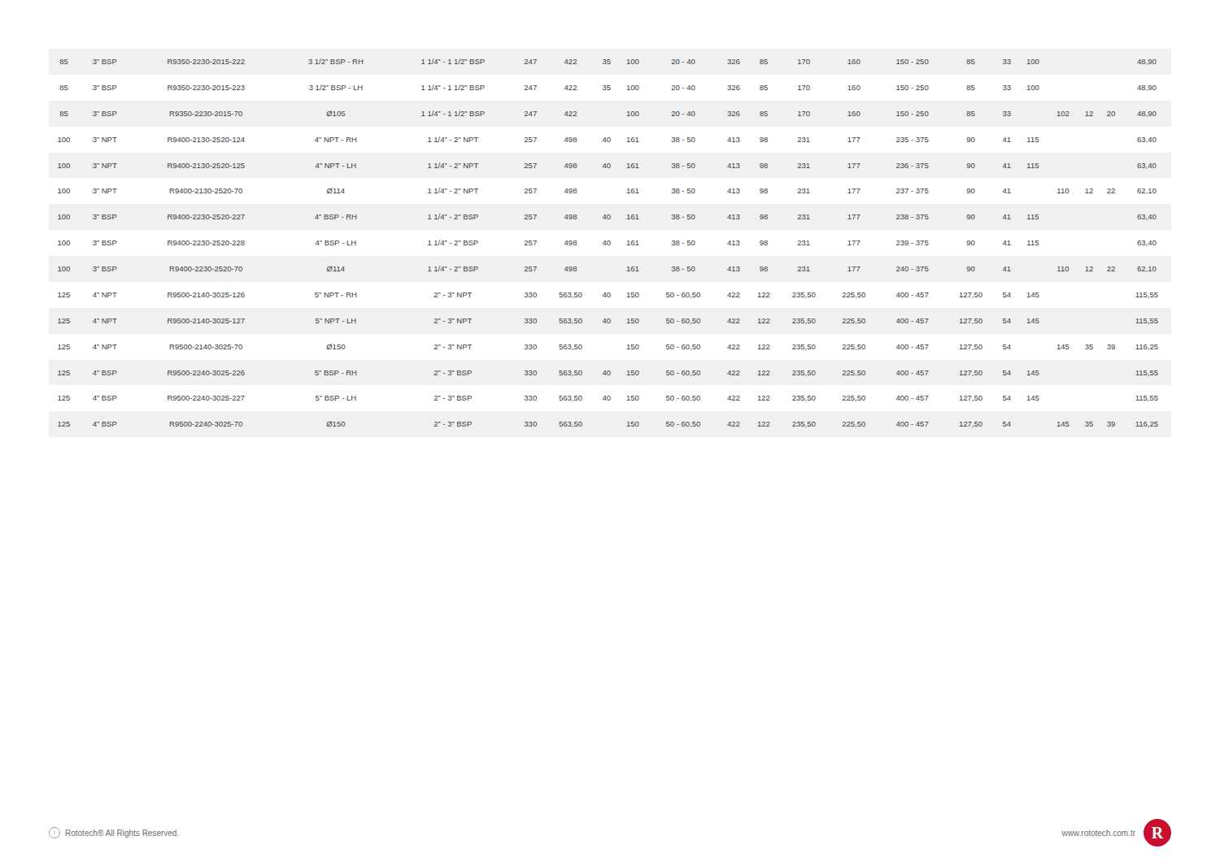| 85 | 3” BSP | R9350-2230-2015-222 | 3 1/2” BSP - RH | 1 1/4” - 1 1/2” BSP | 247 | 422 | 35 | 100 | 20 - 40 | 326 | 85 | 170 | 160 | 150 - 250 | 85 | 33 | 100 | | | | 48,90 |
| 85 | 3” BSP | R9350-2230-2015-223 | 3 1/2” BSP - LH | 1 1/4” - 1 1/2” BSP | 247 | 422 | 35 | 100 | 20 - 40 | 326 | 85 | 170 | 160 | 150 - 250 | 85 | 33 | 100 | | | | 48,90 |
| 85 | 3” BSP | R9350-2230-2015-70 | Ø105 | 1 1/4” - 1 1/2” BSP | 247 | 422 | | 100 | 20 - 40 | 326 | 85 | 170 | 160 | 150 - 250 | 85 | 33 | | 102 | 12 | 20 | 48,90 |
| 100 | 3” NPT | R9400-2130-2520-124 | 4” NPT - RH | 1 1/4” - 2” NPT | 257 | 498 | 40 | 161 | 38 - 50 | 413 | 98 | 231 | 177 | 235 - 375 | 90 | 41 | 115 | | | | 63,40 |
| 100 | 3” NPT | R9400-2130-2520-125 | 4” NPT - LH | 1 1/4” - 2” NPT | 257 | 498 | 40 | 161 | 38 - 50 | 413 | 98 | 231 | 177 | 236 - 375 | 90 | 41 | 115 | | | | 63,40 |
| 100 | 3” NPT | R9400-2130-2520-70 | Ø114 | 1 1/4” - 2” NPT | 257 | 498 | | 161 | 38 - 50 | 413 | 98 | 231 | 177 | 237 - 375 | 90 | 41 | | 110 | 12 | 22 | 62,10 |
| 100 | 3” BSP | R9400-2230-2520-227 | 4” BSP - RH | 1 1/4” - 2” BSP | 257 | 498 | 40 | 161 | 38 - 50 | 413 | 98 | 231 | 177 | 238 - 375 | 90 | 41 | 115 | | | | 63,40 |
| 100 | 3” BSP | R9400-2230-2520-228 | 4” BSP - LH | 1 1/4” - 2” BSP | 257 | 498 | 40 | 161 | 38 - 50 | 413 | 98 | 231 | 177 | 239 - 375 | 90 | 41 | 115 | | | | 63,40 |
| 100 | 3” BSP | R9400-2230-2520-70 | Ø114 | 1 1/4” - 2” BSP | 257 | 498 | | 161 | 38 - 50 | 413 | 98 | 231 | 177 | 240 - 375 | 90 | 41 | | 110 | 12 | 22 | 62,10 |
| 125 | 4” NPT | R9500-2140-3025-126 | 5” NPT - RH | 2” - 3” NPT | 330 | 563,50 | 40 | 150 | 50 - 60,50 | 422 | 122 | 235,50 | 225,50 | 400 - 457 | 127,50 | 54 | 145 | | | | 115,55 |
| 125 | 4” NPT | R9500-2140-3025-127 | 5” NPT - LH | 2” - 3” NPT | 330 | 563,50 | 40 | 150 | 50 - 60,50 | 422 | 122 | 235,50 | 225,50 | 400 - 457 | 127,50 | 54 | 145 | | | | 115,55 |
| 125 | 4” NPT | R9500-2140-3025-70 | Ø150 | 2” - 3” NPT | 330 | 563,50 | | 150 | 50 - 60,50 | 422 | 122 | 235,50 | 225,50 | 400 - 457 | 127,50 | 54 | | 145 | 35 | 39 | 116,25 |
| 125 | 4” BSP | R9500-2240-3025-226 | 5” BSP - RH | 2” - 3” BSP | 330 | 563,50 | 40 | 150 | 50 - 60,50 | 422 | 122 | 235,50 | 225,50 | 400 - 457 | 127,50 | 54 | 145 | | | | 115,55 |
| 125 | 4” BSP | R9500-2240-3025-227 | 5” BSP - LH | 2” - 3” BSP | 330 | 563,50 | 40 | 150 | 50 - 60,50 | 422 | 122 | 235,50 | 225,50 | 400 - 457 | 127,50 | 54 | 145 | | | | 115,55 |
| 125 | 4” BSP | R9500-2240-3025-70 | Ø150 | 2” - 3” BSP | 330 | 563,50 | | 150 | 50 - 60,50 | 422 | 122 | 235,50 | 225,50 | 400 - 457 | 127,50 | 54 | | 145 | 35 | 39 | 116,25 |
i Rototech® All Rights Reserved.
www.rototech.com.tr R